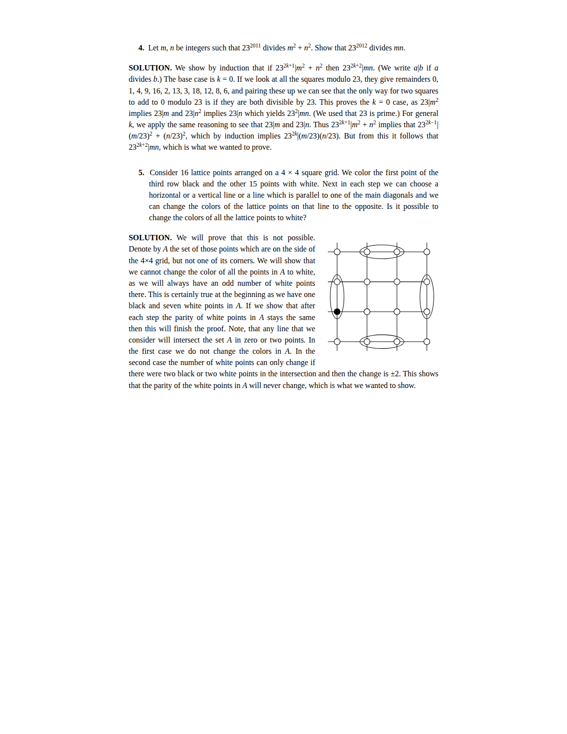4. Let m, n be integers such that 232011 divides m2 + n2. Show that 232012 divides mn.
SOLUTION. We show by induction that if 232k+1|m2 + n2 then 232k+2|mn. (We write a|b if a divides b.) The base case is k = 0. If we look at all the squares modulo 23, they give remainders 0, 1, 4, 9, 16, 2, 13, 3, 18, 12, 8, 6, and pairing these up we can see that the only way for two squares to add to 0 modulo 23 is if they are both divisible by 23. This proves the k = 0 case, as 23|m2 implies 23|m and 23|n2 implies 23|n which yields 232|mn. (We used that 23 is prime.) For general k, we apply the same reasoning to see that 23|m and 23|n. Thus 232k+1|m2 + n2 implies that 232k−1|(m/23)2 + (n/23)2, which by induction implies 232k|(m/23)(n/23). But from this it follows that 232k+2|mn, which is what we wanted to prove.
5. Consider 16 lattice points arranged on a 4 × 4 square grid. We color the first point of the third row black and the other 15 points with white. Next in each step we can choose a horizontal or a vertical line or a line which is parallel to one of the main diagonals and we can change the colors of the lattice points on that line to the opposite. Is it possible to change the colors of all the lattice points to white?
SOLUTION. We will prove that this is not possible. Denote by A the set of those points which are on the side of the 4×4 grid, but not one of its corners. We will show that we cannot change the color of all the points in A to white, as we will always have an odd number of white points there. This is certainly true at the beginning as we have one black and seven white points in A. If we show that after each step the parity of white points in A stays the same then this will finish the proof. Note, that any line that we consider will intersect the set A in zero or two points. In the first case we do not change the colors in A. In the second case the number of white points can only change if there were two black or two white points in the intersection and then the change is ±2. This shows that the parity of the white points in A will never change, which is what we wanted to show.